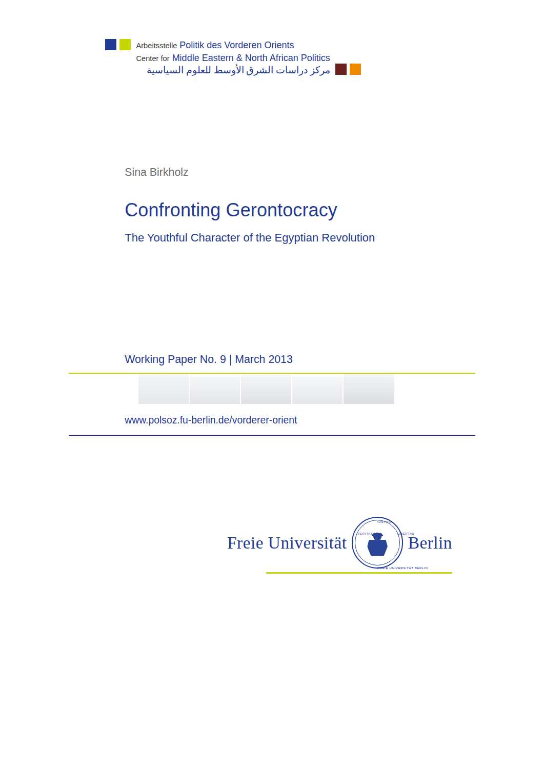| | Arbeitsstelle Politik des Vorderen Orients | |
| | Center for Middle Eastern & North African Politics | |
| | مركز دراسات الشرق الأوسط للعلوم السياسية | |
Sina Birkholz
Confronting Gerontocracy
The Youthful Character of the Egyptian Revolution
Working Paper No. 9 | March 2013
www.polsoz.fu-berlin.de/vorderer-orient
Freie Universität
VERITAS IUSTITIA LIBERTAS FREIE UNIVERSITÄT BERLIN
Berlin